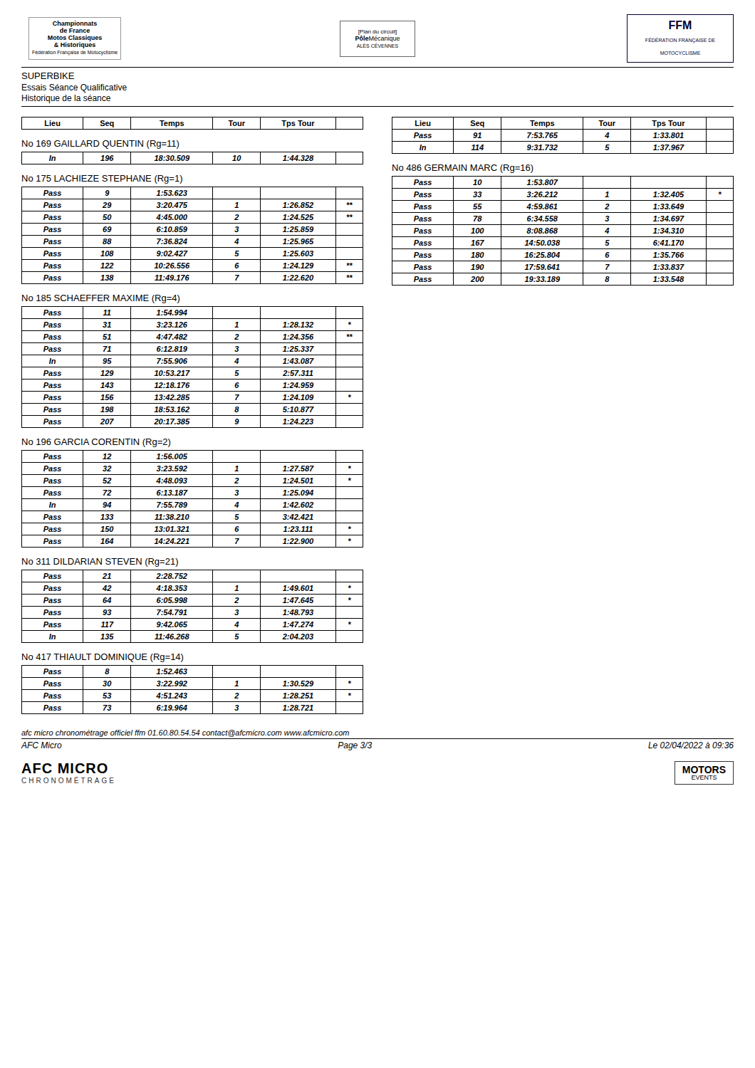Championnats
de France
Motos Classiques
& Historiques
Fédération Française de Motocyclisme
[Plan du circuit]
Pôle Mécanique
ALÈS CÉVENNES
FFM
FÉDÉRATION FRANÇAISE DE MOTOCYCLISME
SUPERBIKE
Essais Séance Qualificative
Historique de la séance
| Lieu | Seq | Temps | Tour | Tps Tour | |
| --- | --- | --- | --- | --- | --- |
No 169 GAILLARD QUENTIN (Rg=11)
| In | 196 | 18:30.509 | 10 | 1:44.328 | |
No 175 LACHIEZE STEPHANE (Rg=1)
| Pass | 9 | 1:53.623 | | | |
| Pass | 29 | 3:20.475 | 1 | 1:26.852 | ** |
| Pass | 50 | 4:45.000 | 2 | 1:24.525 | ** |
| Pass | 69 | 6:10.859 | 3 | 1:25.859 | |
| Pass | 88 | 7:36.824 | 4 | 1:25.965 | |
| Pass | 108 | 9:02.427 | 5 | 1:25.603 | |
| Pass | 122 | 10:26.556 | 6 | 1:24.129 | ** |
| Pass | 138 | 11:49.176 | 7 | 1:22.620 | ** |
No 185 SCHAEFFER MAXIME (Rg=4)
| Pass | 11 | 1:54.994 | | | |
| Pass | 31 | 3:23.126 | 1 | 1:28.132 | * |
| Pass | 51 | 4:47.482 | 2 | 1:24.356 | ** |
| Pass | 71 | 6:12.819 | 3 | 1:25.337 | |
| In | 95 | 7:55.906 | 4 | 1:43.087 | |
| Pass | 129 | 10:53.217 | 5 | 2:57.311 | |
| Pass | 143 | 12:18.176 | 6 | 1:24.959 | |
| Pass | 156 | 13:42.285 | 7 | 1:24.109 | * |
| Pass | 198 | 18:53.162 | 8 | 5:10.877 | |
| Pass | 207 | 20:17.385 | 9 | 1:24.223 | |
No 196 GARCIA CORENTIN (Rg=2)
| Pass | 12 | 1:56.005 | | | |
| Pass | 32 | 3:23.592 | 1 | 1:27.587 | * |
| Pass | 52 | 4:48.093 | 2 | 1:24.501 | * |
| Pass | 72 | 6:13.187 | 3 | 1:25.094 | |
| In | 94 | 7:55.789 | 4 | 1:42.602 | |
| Pass | 133 | 11:38.210 | 5 | 3:42.421 | |
| Pass | 150 | 13:01.321 | 6 | 1:23.111 | * |
| Pass | 164 | 14:24.221 | 7 | 1:22.900 | * |
No 311 DILDARIAN STEVEN (Rg=21)
| Pass | 21 | 2:28.752 | | | |
| Pass | 42 | 4:18.353 | 1 | 1:49.601 | * |
| Pass | 64 | 6:05.998 | 2 | 1:47.645 | * |
| Pass | 93 | 7:54.791 | 3 | 1:48.793 | |
| Pass | 117 | 9:42.065 | 4 | 1:47.274 | * |
| In | 135 | 11:46.268 | 5 | 2:04.203 | |
No 417 THIAULT DOMINIQUE (Rg=14)
| Pass | 8 | 1:52.463 | | | |
| Pass | 30 | 3:22.992 | 1 | 1:30.529 | * |
| Pass | 53 | 4:51.243 | 2 | 1:28.251 | * |
| Pass | 73 | 6:19.964 | 3 | 1:28.721 | |
| Lieu | Seq | Temps | Tour | Tps Tour | |
| --- | --- | --- | --- | --- | --- |
| Pass | 91 | 7:53.765 | 4 | 1:33.801 | |
| In | 114 | 9:31.732 | 5 | 1:37.967 | |
No 486 GERMAIN MARC (Rg=16)
| Pass | 10 | 1:53.807 | | | |
| Pass | 33 | 3:26.212 | 1 | 1:32.405 | * |
| Pass | 55 | 4:59.861 | 2 | 1:33.649 | |
| Pass | 78 | 6:34.558 | 3 | 1:34.697 | |
| Pass | 100 | 8:08.868 | 4 | 1:34.310 | |
| Pass | 167 | 14:50.038 | 5 | 6:41.170 | |
| Pass | 180 | 16:25.804 | 6 | 1:35.766 | |
| Pass | 190 | 17:59.641 | 7 | 1:33.837 | |
| Pass | 200 | 19:33.189 | 8 | 1:33.548 | |
afc micro chronométrage officiel ffm 01.60.80.54.54 contact@afcmicro.com www.afcmicro.com
AFC Micro Page 3/3 Le 02/04/2022 à 09:36
AFC MICRO
CHRONOMÉTRAGE
MOTORSEVENTS